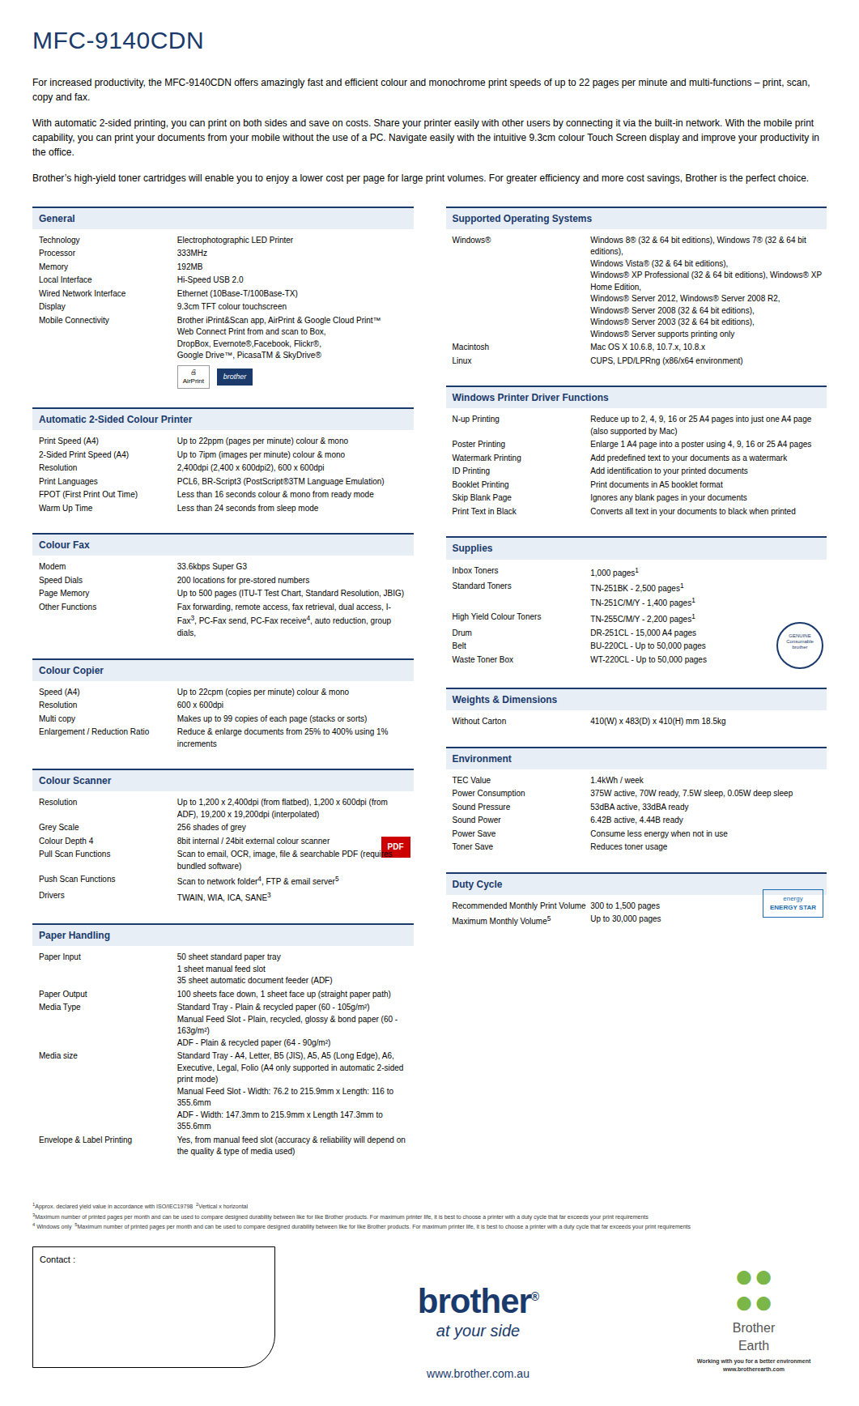MFC-9140CDN
For increased productivity, the MFC-9140CDN offers amazingly fast and efficient colour and monochrome print speeds of up to 22 pages per minute and multi-functions – print, scan, copy and fax.
With automatic 2-sided printing, you can print on both sides and save on costs. Share your printer easily with other users by connecting it via the built-in network. With the mobile print capability, you can print your documents from your mobile without the use of a PC. Navigate easily with the intuitive 9.3cm colour Touch Screen display and improve your productivity in the office.
Brother’s high-yield toner cartridges will enable you to enjoy a lower cost per page for large print volumes. For greater efficiency and more cost savings, Brother is the perfect choice.
General
| Technology | Electrophotographic LED Printer |
| Processor | 333MHz |
| Memory | 192MB |
| Local Interface | Hi-Speed USB 2.0 |
| Wired Network Interface | Ethernet (10Base-T/100Base-TX) |
| Display | 9.3cm TFT colour touchscreen |
| Mobile Connectivity | Brother iPrint&Scan app, AirPrint & Google Cloud Print™ Web Connect Print from and scan to Box, DropBox, Evernote®,Facebook, Flickr®, Google Drive™, PicasaTM & SkyDrive® 🖨 AirPrint brother |
Automatic 2-Sided Colour Printer
| Print Speed (A4) | Up to 22ppm (pages per minute) colour & mono |
| 2-Sided Print Speed (A4) | Up to 7ipm (images per minute) colour & mono |
| Resolution | 2,400dpi (2,400 x 600dpi2), 600 x 600dpi |
| Print Languages | PCL6, BR-Script3 (PostScript®3TM Language Emulation) |
| FPOT (First Print Out Time) | Less than 16 seconds colour & mono from ready mode |
| Warm Up Time | Less than 24 seconds from sleep mode |
Colour Fax
| Modem | 33.6kbps Super G3 |
| Speed Dials | 200 locations for pre-stored numbers |
| Page Memory | Up to 500 pages (ITU-T Test Chart, Standard Resolution, JBIG) |
| Other Functions | Fax forwarding, remote access, fax retrieval, dual access, I-Fax 3 , PC-Fax send, PC-Fax receive 4 , auto reduction, group dials, |
Colour Copier
| Speed (A4) | Up to 22cpm (copies per minute) colour & mono |
| Resolution | 600 x 600dpi |
| Multi copy | Makes up to 99 copies of each page (stacks or sorts) |
| Enlargement / Reduction Ratio | Reduce & enlarge documents from 25% to 400% using 1% increments |
Colour Scanner
| Resolution | Up to 1,200 x 2,400dpi (from flatbed), 1,200 x 600dpi (from ADF), 19,200 x 19,200dpi (interpolated) |
| Grey Scale | 256 shades of grey |
| Colour Depth 4 | 8bit internal / 24bit external colour scanner |
| Pull Scan Functions | Scan to email, OCR, image, file & searchable PDF (requires bundled software) PDF |
| Push Scan Functions | Scan to network folder 4 , FTP & email server 5 |
| Drivers | TWAIN, WIA, ICA, SANE 3 |
Paper Handling
| Paper Input | 50 sheet standard paper tray 1 sheet manual feed slot 35 sheet automatic document feeder (ADF) |
| Paper Output | 100 sheets face down, 1 sheet face up (straight paper path) |
| Media Type | Standard Tray - Plain & recycled paper (60 - 105g/m²) Manual Feed Slot - Plain, recycled, glossy & bond paper (60 - 163g/m²) ADF - Plain & recycled paper (64 - 90g/m²) |
| Media size | Standard Tray - A4, Letter, B5 (JIS), A5, A5 (Long Edge), A6, Executive, Legal, Folio (A4 only supported in automatic 2-sided print mode) Manual Feed Slot - Width: 76.2 to 215.9mm x Length: 116 to 355.6mm ADF - Width: 147.3mm to 215.9mm x Length 147.3mm to 355.6mm |
| Envelope & Label Printing | Yes, from manual feed slot (accuracy & reliability will depend on the quality & type of media used) |
Supported Operating Systems
| Windows® | Windows 8® (32 & 64 bit editions), Windows 7® (32 & 64 bit editions), Windows Vista® (32 & 64 bit editions), Windows® XP Professional (32 & 64 bit editions), Windows® XP Home Edition, Windows® Server 2012, Windows® Server 2008 R2, Windows® Server 2008 (32 & 64 bit editions), Windows® Server 2003 (32 & 64 bit editions), Windows® Server supports printing only |
| Macintosh | Mac OS X 10.6.8, 10.7.x, 10.8.x |
| Linux | CUPS, LPD/LPRng (x86/x64 environment) |
Windows Printer Driver Functions
| N-up Printing | Reduce up to 2, 4, 9, 16 or 25 A4 pages into just one A4 page (also supported by Mac) |
| Poster Printing | Enlarge 1 A4 page into a poster using 4, 9, 16 or 25 A4 pages |
| Watermark Printing | Add predefined text to your documents as a watermark |
| ID Printing | Add identification to your printed documents |
| Booklet Printing | Print documents in A5 booklet format |
| Skip Blank Page | Ignores any blank pages in your documents |
| Print Text in Black | Converts all text in your documents to black when printed |
Supplies
| Inbox Toners | 1,000 pages 1 |
| Standard Toners | TN-251BK - 2,500 pages 1 TN-251C/M/Y - 1,400 pages 1 |
| High Yield Colour Toners | TN-255C/M/Y - 2,200 pages 1 |
| Drum | DR-251CL - 15,000 A4 pages |
| Belt | BU-220CL - Up to 50,000 pages |
| Waste Toner Box | WT-220CL - Up to 50,000 pages GENUINE Consumable brother |
Weights & Dimensions
| Without Carton | 410(W) x 483(D) x 410(H) mm 18.5kg |
Environment
| TEC Value | 1.4kWh / week |
| Power Consumption | 375W active, 70W ready, 7.5W sleep, 0.05W deep sleep |
| Sound Pressure | 53dBA active, 33dBA ready |
| Sound Power | 6.42B active, 4.44B ready |
| Power Save | Consume less energy when not in use |
| Toner Save | Reduces toner usage |
Duty Cycle
| Recommended Monthly Print Volume | 300 to 1,500 pages |
| Maximum Monthly Volume 5 | Up to 30,000 pages energy ENERGY STAR |
1Approx. declared yield value in accordance with ISO/IEC19798 2Vertical x horizontal
3Maximum number of printed pages per month and can be used to compare designed durability between like for like Brother products. For maximum printer life, it is best to choose a printer with a duty cycle that far exceeds your print requirements
4 Windows only 5Maximum number of printed pages per month and can be used to compare designed durability between like for like Brother products. For maximum printer life, it is best to choose a printer with a duty cycle that far exceeds your print requirements
Contact :
brother®
at your side
www.brother.com.au
●●
●●
Brother
Earth
Working with you for a better environment
www.brotherearth.com